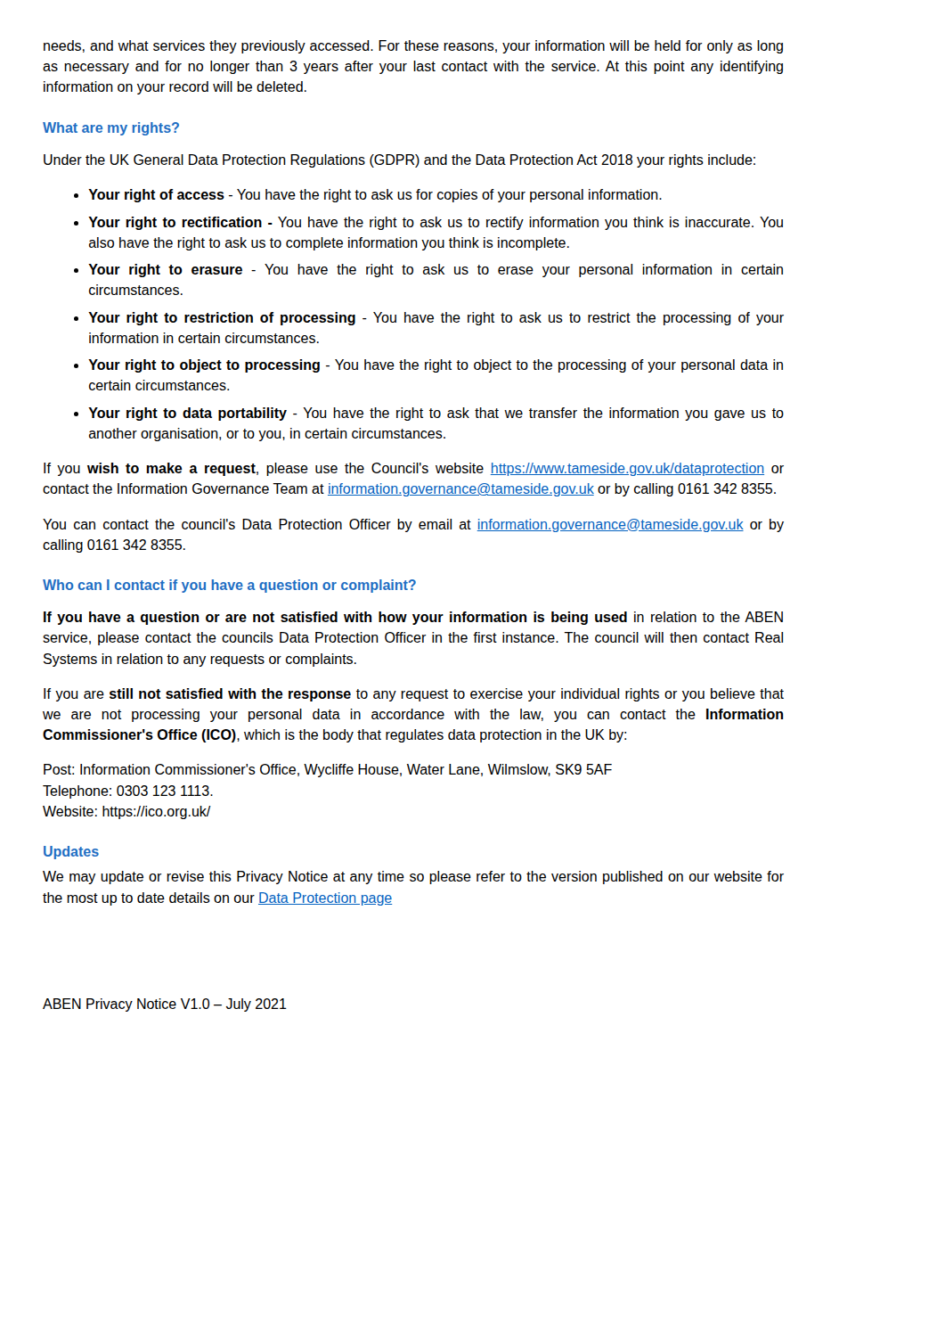needs, and what services they previously accessed. For these reasons, your information will be held for only as long as necessary and for no longer than 3 years after your last contact with the service. At this point any identifying information on your record will be deleted.
What are my rights?
Under the UK General Data Protection Regulations (GDPR) and the Data Protection Act 2018 your rights include:
Your right of access - You have the right to ask us for copies of your personal information.
Your right to rectification - You have the right to ask us to rectify information you think is inaccurate. You also have the right to ask us to complete information you think is incomplete.
Your right to erasure - You have the right to ask us to erase your personal information in certain circumstances.
Your right to restriction of processing - You have the right to ask us to restrict the processing of your information in certain circumstances.
Your right to object to processing - You have the right to object to the processing of your personal data in certain circumstances.
Your right to data portability - You have the right to ask that we transfer the information you gave us to another organisation, or to you, in certain circumstances.
If you wish to make a request, please use the Council's website https://www.tameside.gov.uk/dataprotection or contact the Information Governance Team at information.governance@tameside.gov.uk or by calling 0161 342 8355.
You can contact the council's Data Protection Officer by email at information.governance@tameside.gov.uk or by calling 0161 342 8355.
Who can I contact if you have a question or complaint?
If you have a question or are not satisfied with how your information is being used in relation to the ABEN service, please contact the councils Data Protection Officer in the first instance. The council will then contact Real Systems in relation to any requests or complaints.
If you are still not satisfied with the response to any request to exercise your individual rights or you believe that we are not processing your personal data in accordance with the law, you can contact the Information Commissioner's Office (ICO), which is the body that regulates data protection in the UK by:
Post: Information Commissioner's Office, Wycliffe House, Water Lane, Wilmslow, SK9 5AF
Telephone: 0303 123 1113.
Website: https://ico.org.uk/
Updates
We may update or revise this Privacy Notice at any time so please refer to the version published on our website for the most up to date details on our Data Protection page
ABEN Privacy Notice V1.0 – July 2021